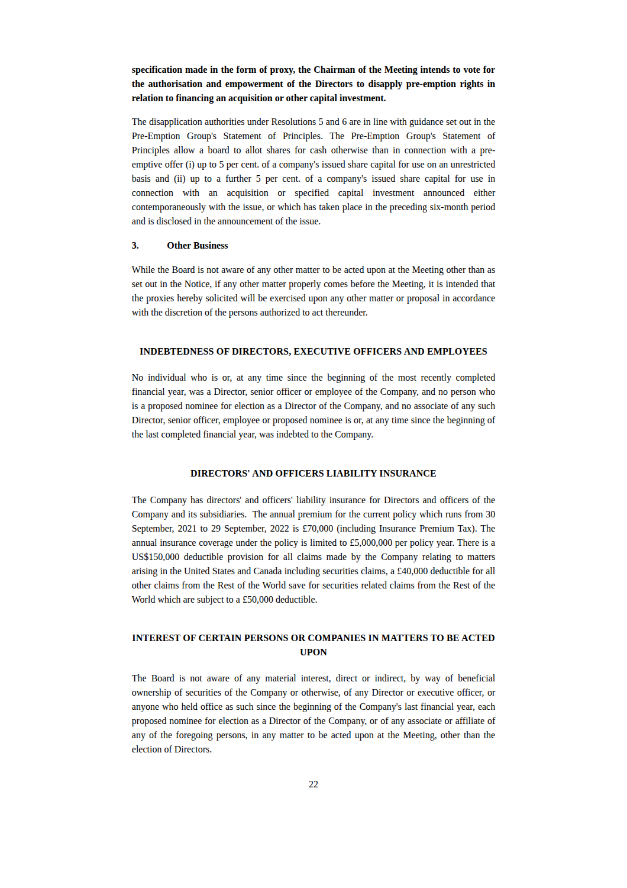specification made in the form of proxy, the Chairman of the Meeting intends to vote for the authorisation and empowerment of the Directors to disapply pre-emption rights in relation to financing an acquisition or other capital investment.
The disapplication authorities under Resolutions 5 and 6 are in line with guidance set out in the Pre-Emption Group's Statement of Principles. The Pre-Emption Group's Statement of Principles allow a board to allot shares for cash otherwise than in connection with a pre-emptive offer (i) up to 5 per cent. of a company's issued share capital for use on an unrestricted basis and (ii) up to a further 5 per cent. of a company's issued share capital for use in connection with an acquisition or specified capital investment announced either contemporaneously with the issue, or which has taken place in the preceding six-month period and is disclosed in the announcement of the issue.
3. Other Business
While the Board is not aware of any other matter to be acted upon at the Meeting other than as set out in the Notice, if any other matter properly comes before the Meeting, it is intended that the proxies hereby solicited will be exercised upon any other matter or proposal in accordance with the discretion of the persons authorized to act thereunder.
INDEBTEDNESS OF DIRECTORS, EXECUTIVE OFFICERS AND EMPLOYEES
No individual who is or, at any time since the beginning of the most recently completed financial year, was a Director, senior officer or employee of the Company, and no person who is a proposed nominee for election as a Director of the Company, and no associate of any such Director, senior officer, employee or proposed nominee is or, at any time since the beginning of the last completed financial year, was indebted to the Company.
DIRECTORS' AND OFFICERS LIABILITY INSURANCE
The Company has directors' and officers' liability insurance for Directors and officers of the Company and its subsidiaries. The annual premium for the current policy which runs from 30 September, 2021 to 29 September, 2022 is £70,000 (including Insurance Premium Tax). The annual insurance coverage under the policy is limited to £5,000,000 per policy year. There is a US$150,000 deductible provision for all claims made by the Company relating to matters arising in the United States and Canada including securities claims, a £40,000 deductible for all other claims from the Rest of the World save for securities related claims from the Rest of the World which are subject to a £50,000 deductible.
INTEREST OF CERTAIN PERSONS OR COMPANIES IN MATTERS TO BE ACTED
UPON
The Board is not aware of any material interest, direct or indirect, by way of beneficial ownership of securities of the Company or otherwise, of any Director or executive officer, or anyone who held office as such since the beginning of the Company's last financial year, each proposed nominee for election as a Director of the Company, or of any associate or affiliate of any of the foregoing persons, in any matter to be acted upon at the Meeting, other than the election of Directors.
22